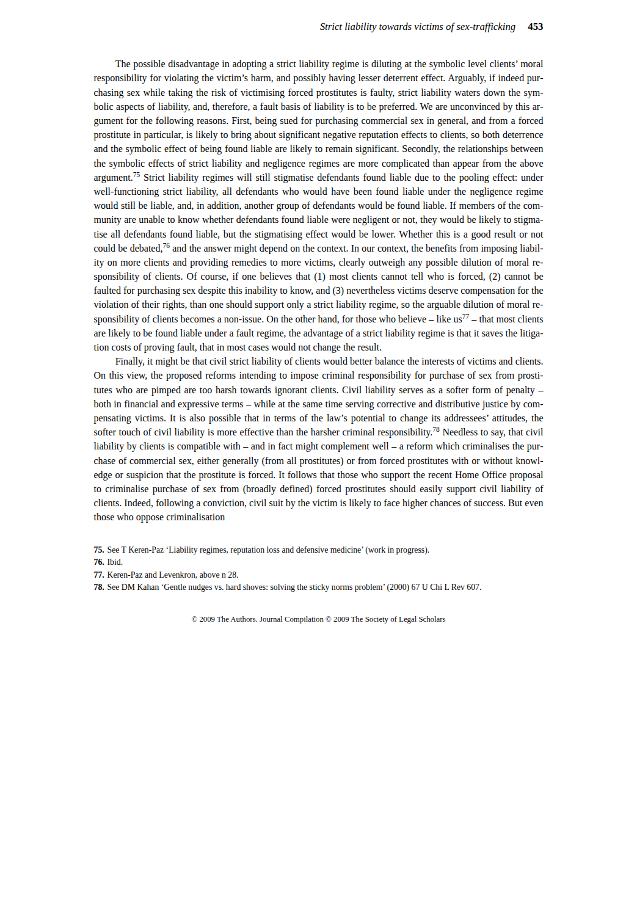Strict liability towards victims of sex-trafficking 453
The possible disadvantage in adopting a strict liability regime is diluting at the symbolic level clients’ moral responsibility for violating the victim’s harm, and possibly having lesser deterrent effect. Arguably, if indeed purchasing sex while taking the risk of victimising forced prostitutes is faulty, strict liability waters down the symbolic aspects of liability, and, therefore, a fault basis of liability is to be preferred. We are unconvinced by this argument for the following reasons. First, being sued for purchasing commercial sex in general, and from a forced prostitute in particular, is likely to bring about significant negative reputation effects to clients, so both deterrence and the symbolic effect of being found liable are likely to remain significant. Secondly, the relationships between the symbolic effects of strict liability and negligence regimes are more complicated than appear from the above argument.75 Strict liability regimes will still stigmatise defendants found liable due to the pooling effect: under well-functioning strict liability, all defendants who would have been found liable under the negligence regime would still be liable, and, in addition, another group of defendants would be found liable. If members of the community are unable to know whether defendants found liable were negligent or not, they would be likely to stigmatise all defendants found liable, but the stigmatising effect would be lower. Whether this is a good result or not could be debated,76 and the answer might depend on the context. In our context, the benefits from imposing liability on more clients and providing remedies to more victims, clearly outweigh any possible dilution of moral responsibility of clients. Of course, if one believes that (1) most clients cannot tell who is forced, (2) cannot be faulted for purchasing sex despite this inability to know, and (3) nevertheless victims deserve compensation for the violation of their rights, than one should support only a strict liability regime, so the arguable dilution of moral responsibility of clients becomes a non-issue. On the other hand, for those who believe – like us77 – that most clients are likely to be found liable under a fault regime, the advantage of a strict liability regime is that it saves the litigation costs of proving fault, that in most cases would not change the result.
Finally, it might be that civil strict liability of clients would better balance the interests of victims and clients. On this view, the proposed reforms intending to impose criminal responsibility for purchase of sex from prostitutes who are pimped are too harsh towards ignorant clients. Civil liability serves as a softer form of penalty – both in financial and expressive terms – while at the same time serving corrective and distributive justice by compensating victims. It is also possible that in terms of the law’s potential to change its addressees’ attitudes, the softer touch of civil liability is more effective than the harsher criminal responsibility.78 Needless to say, that civil liability by clients is compatible with – and in fact might complement well – a reform which criminalises the purchase of commercial sex, either generally (from all prostitutes) or from forced prostitutes with or without knowledge or suspicion that the prostitute is forced. It follows that those who support the recent Home Office proposal to criminalise purchase of sex from (broadly defined) forced prostitutes should easily support civil liability of clients. Indeed, following a conviction, civil suit by the victim is likely to face higher chances of success. But even those who oppose criminalisation
75. See T Keren-Paz ‘Liability regimes, reputation loss and defensive medicine’ (work in progress).
76. Ibid.
77. Keren-Paz and Levenkron, above n 28.
78. See DM Kahan ‘Gentle nudges vs. hard shoves: solving the sticky norms problem’ (2000) 67 U Chi L Rev 607.
© 2009 The Authors. Journal Compilation © 2009 The Society of Legal Scholars